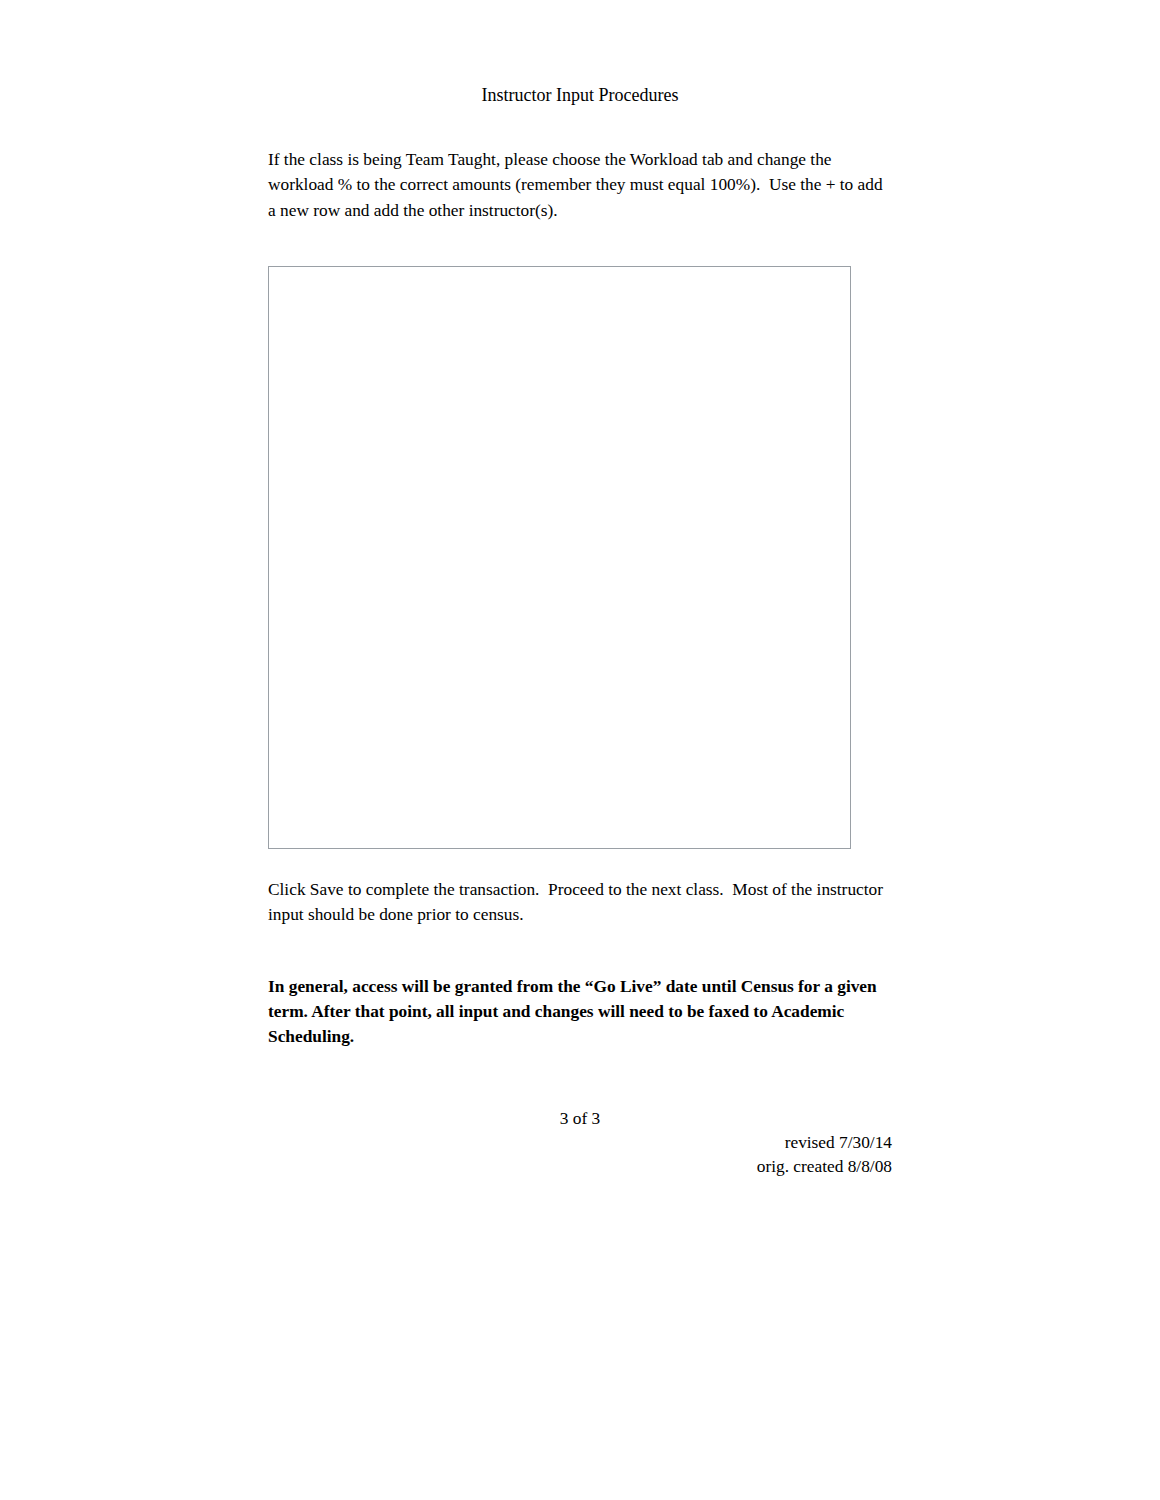Instructor Input Procedures
If the class is being Team Taught, please choose the Workload tab and change the workload % to the correct amounts (remember they must equal 100%). Use the + to add a new row and add the other instructor(s).
Click Save to complete the transaction. Proceed to the next class. Most of the instructor input should be done prior to census.
In general, access will be granted from the “Go Live” date until Census for a given term. After that point, all input and changes will need to be faxed to Academic Scheduling.
3 of 3
revised 7/30/14
orig. created 8/8/08